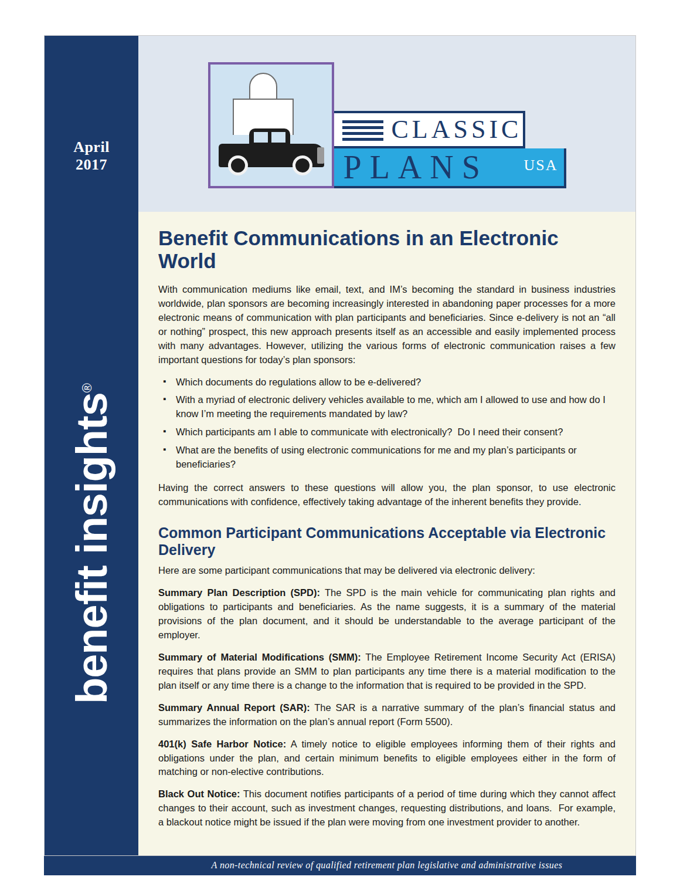April
2017
benefit insights®
CLASSIC
PLANS
USA
Benefit Communications in an Electronic World
With communication mediums like email, text, and IM’s becoming the standard in business industries worldwide, plan sponsors are becoming increasingly interested in abandoning paper processes for a more electronic means of communication with plan participants and beneficiaries. Since e-delivery is not an “all or nothing” prospect, this new approach presents itself as an accessible and easily implemented process with many advantages. However, utilizing the various forms of electronic communication raises a few important questions for today’s plan sponsors:
Which documents do regulations allow to be e-delivered?
With a myriad of electronic delivery vehicles available to me, which am I allowed to use and how do I know I’m meeting the requirements mandated by law?
Which participants am I able to communicate with electronically? Do I need their consent?
What are the benefits of using electronic communications for me and my plan’s participants or beneficiaries?
Having the correct answers to these questions will allow you, the plan sponsor, to use electronic communications with confidence, effectively taking advantage of the inherent benefits they provide.
Common Participant Communications Acceptable via Electronic Delivery
Here are some participant communications that may be delivered via electronic delivery:
Summary Plan Description (SPD): The SPD is the main vehicle for communicating plan rights and obligations to participants and beneficiaries. As the name suggests, it is a summary of the material provisions of the plan document, and it should be understandable to the average participant of the employer.
Summary of Material Modifications (SMM): The Employee Retirement Income Security Act (ERISA) requires that plans provide an SMM to plan participants any time there is a material modification to the plan itself or any time there is a change to the information that is required to be provided in the SPD.
Summary Annual Report (SAR): The SAR is a narrative summary of the plan’s financial status and summarizes the information on the plan’s annual report (Form 5500).
401(k) Safe Harbor Notice: A timely notice to eligible employees informing them of their rights and obligations under the plan, and certain minimum benefits to eligible employees either in the form of matching or non-elective contributions.
Black Out Notice: This document notifies participants of a period of time during which they cannot affect changes to their account, such as investment changes, requesting distributions, and loans. For example, a blackout notice might be issued if the plan were moving from one investment provider to another.
A non-technical review of qualified retirement plan legislative and administrative issues